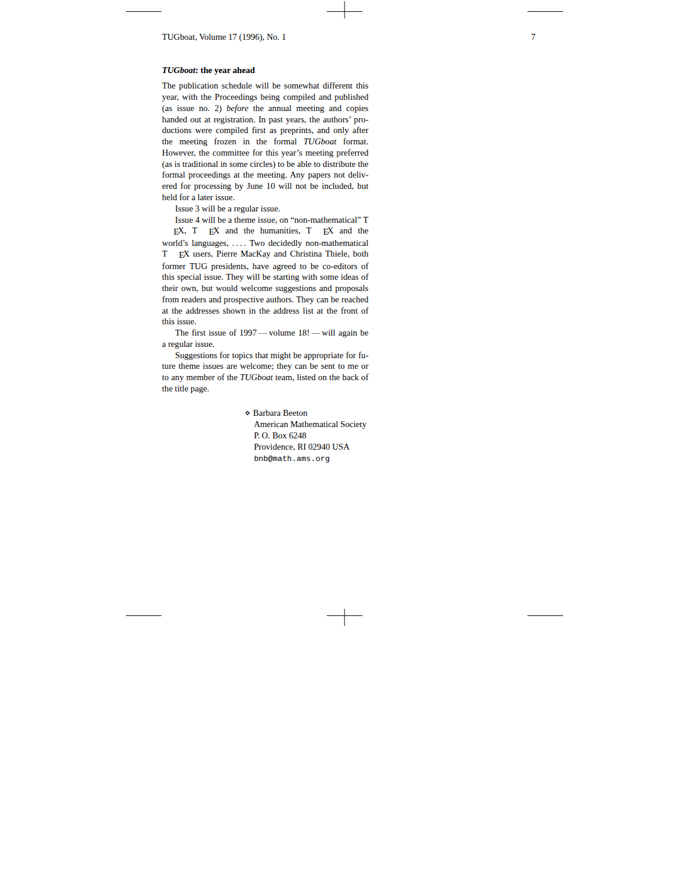TUGboat, Volume 17 (1996), No. 1 7
TUGboat: the year ahead
The publication schedule will be somewhat different this year, with the Proceedings being compiled and published (as issue no. 2) before the annual meeting and copies handed out at registration. In past years, the authors’ productions were compiled first as preprints, and only after the meeting frozen in the formal TUGboat format. However, the committee for this year’s meeting preferred (as is traditional in some circles) to be able to distribute the formal proceedings at the meeting. Any papers not delivered for processing by June 10 will not be included, but held for a later issue.
Issue 3 will be a regular issue.
Issue 4 will be a theme issue, on “non-mathematical” TEX, TEX and the humanities, TEX and the world’s languages, . . . . Two decidedly non-mathematical TEX users, Pierre MacKay and Christina Thiele, both former TUG presidents, have agreed to be co-editors of this special issue. They will be starting with some ideas of their own, but would welcome suggestions and proposals from readers and prospective authors. They can be reached at the addresses shown in the address list at the front of this issue.
The first issue of 1997 — volume 18! — will again be a regular issue.
Suggestions for topics that might be appropriate for future theme issues are welcome; they can be sent to me or to any member of the TUGboat team, listed on the back of the title page.
⋄Barbara Beeton
American Mathematical Society
P. O. Box 6248
Providence, RI 02940 USA
bnb@math.ams.org